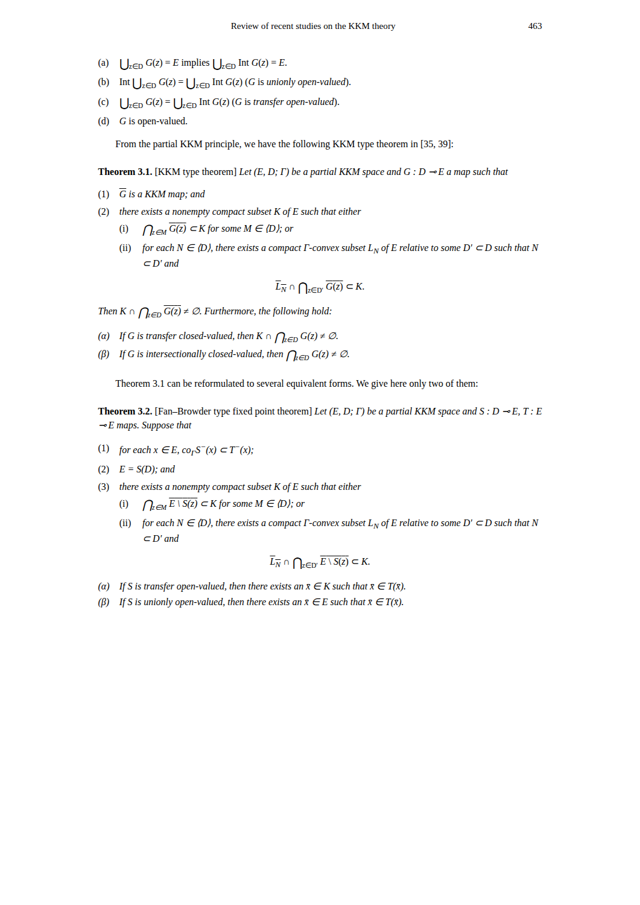Review of recent studies on the KKM theory 463
(a) ⋃z∈D G(z) = E implies ⋃z∈D Int G(z) = E.
(b) Int ⋃z∈D G(z) = ⋃z∈D Int G(z) (G is unionly open-valued).
(c) ⋃z∈D G(z) = ⋃z∈D Int G(z) (G is transfer open-valued).
(d) G is open-valued.
From the partial KKM principle, we have the following KKM type theorem in [35, 39]:
Theorem 3.1. [KKM type theorem] Let (E, D; Γ) be a partial KKM space and G : D ⊸ E a map such that
(1) G is a KKM map; and
(2) there exists a nonempty compact subset K of E such that either
(i) ⋂z∈M G(z) ⊂ K for some M ∈ ⟨D⟩; or
(ii) for each N ∈ ⟨D⟩, there exists a compact Γ-convex subset LN of E relative to some D′ ⊂ D such that N ⊂ D′ and
LN ∩ ⋂z∈D′ G(z) ⊂ K.
Then K ∩ ⋂z∈D G(z) ≠ ∅. Furthermore, the following hold:
(α) If G is transfer closed-valued, then K ∩ ⋂z∈D G(z) ≠ ∅.
(β) If G is intersectionally closed-valued, then ⋂z∈D G(z) ≠ ∅.
Theorem 3.1 can be reformulated to several equivalent forms. We give here only two of them:
Theorem 3.2. [Fan–Browder type fixed point theorem] Let (E, D; Γ) be a partial KKM space and S : D ⊸ E, T : E ⊸ E maps. Suppose that
(1) for each x ∈ E, coΓS−(x) ⊂ T−(x);
(2) E = S(D); and
(3) there exists a nonempty compact subset K of E such that either
(i) ⋂z∈M E \ S(z) ⊂ K for some M ∈ ⟨D⟩; or
(ii) for each N ∈ ⟨D⟩, there exists a compact Γ-convex subset LN of E relative to some D′ ⊂ D such that N ⊂ D′ and
LN ∩ ⋂z∈D′ E \ S(z) ⊂ K.
(α) If S is transfer open-valued, then there exists an x̄ ∈ K such that x̄ ∈ T(x̄).
(β) If S is unionly open-valued, then there exists an x̄ ∈ E such that x̄ ∈ T(x̄).